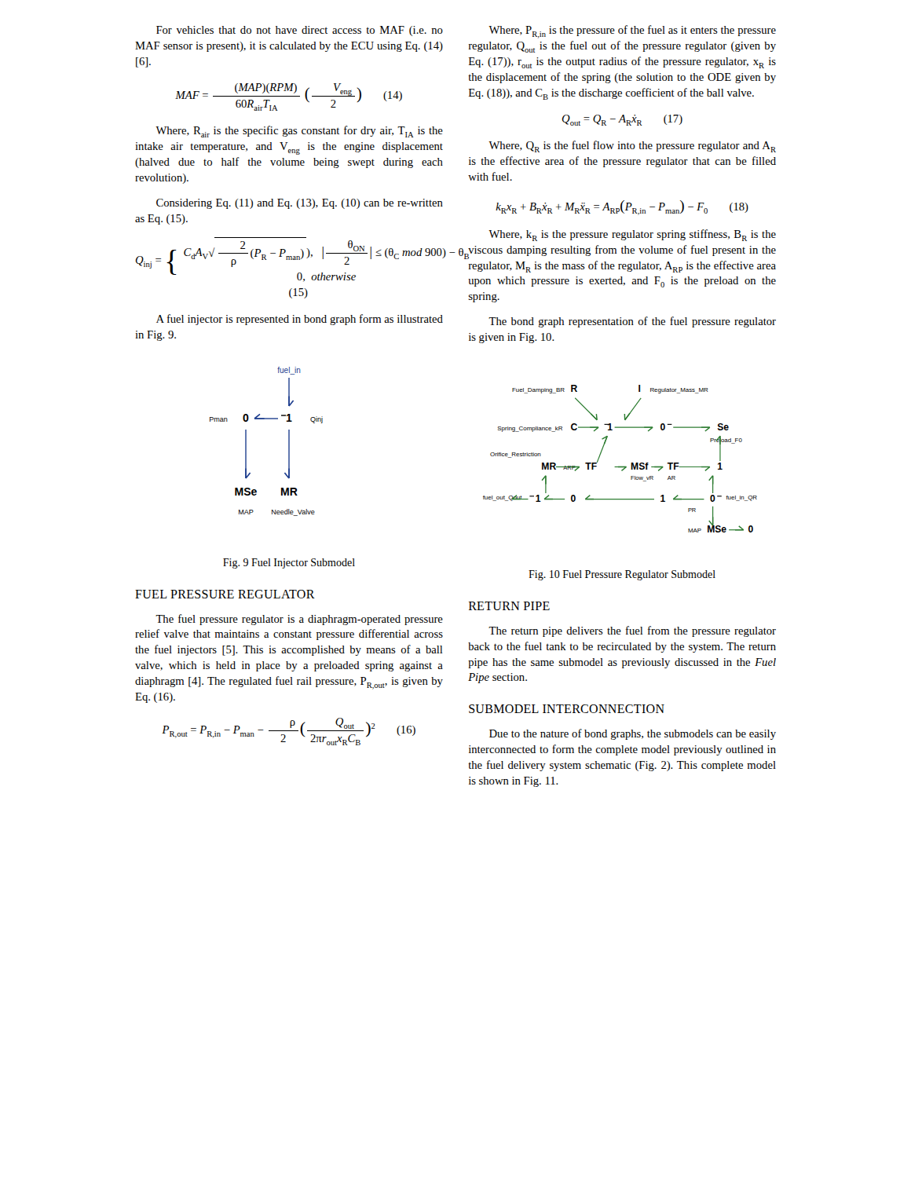For vehicles that do not have direct access to MAF (i.e. no MAF sensor is present), it is calculated by the ECU using Eq. (14) [6].
MAF = (MAP)(RPM) 60RairTIA (Veng 2) (14)
Where, Rair is the specific gas constant for dry air, TIA is the intake air temperature, and Veng is the engine displacement (halved due to half the volume being swept during each revolution).
Considering Eq. (11) and Eq. (13), Eq. (10) can be re-written as Eq. (15).
Qinj = {
CdAV√2 ρ(PR − Pman)), |θON 2| ≤ (θC mod 900) − θB
0, otherwise
(15)
A fuel injector is represented in bond graph form as illustrated in Fig. 9.
fuel_in 1 0 Pman Qinj MSe MR MAP Needle_Valve
Fig. 9 Fuel Injector Submodel
Fuel Pressure Regulator
The fuel pressure regulator is a diaphragm-operated pressure relief valve that maintains a constant pressure differential across the fuel injectors [5]. This is accomplished by means of a ball valve, which is held in place by a preloaded spring against a diaphragm [4]. The regulated fuel rail pressure, PR,out, is given by Eq. (16).
PR,out = PR,in − Pman − ρ 2(Qout 2πroutxRCB)2 (16)
Where, PR,in is the pressure of the fuel as it enters the pressure regulator, Qout is the fuel out of the pressure regulator (given by Eq. (17)), rout is the output radius of the pressure regulator, xR is the displacement of the spring (the solution to the ODE given by Eq. (18)), and CB is the discharge coefficient of the ball valve.
Qout = QR − ARẋR (17)
Where, QR is the fuel flow into the pressure regulator and AR is the effective area of the pressure regulator that can be filled with fuel.
kRxR + BRẋR + MRẍR = ARP(PR,in − Pman) − F0 (18)
Where, kR is the pressure regulator spring stiffness, BR is the viscous damping resulting from the volume of fuel present in the regulator, MR is the mass of the regulator, ARP is the effective area upon which pressure is exerted, and F0 is the preload on the spring.
The bond graph representation of the fuel pressure regulator is given in Fig. 10.
Fuel_Damping_BR R I Regulator_Mass_MR Spring_Compliance_kR C 1 0 Se Preload_F0 Orifice_Restriction MR ARP TF MSf Flow_vR TF AR 1 fuel_out_Qout 1 0 1 0 fuel_in_QR PR MAP MSe 0
Fig. 10 Fuel Pressure Regulator Submodel
Return Pipe
The return pipe delivers the fuel from the pressure regulator back to the fuel tank to be recirculated by the system. The return pipe has the same submodel as previously discussed in the Fuel Pipe section.
Submodel Interconnection
Due to the nature of bond graphs, the submodels can be easily interconnected to form the complete model previously outlined in the fuel delivery system schematic (Fig. 2). This complete model is shown in Fig. 11.